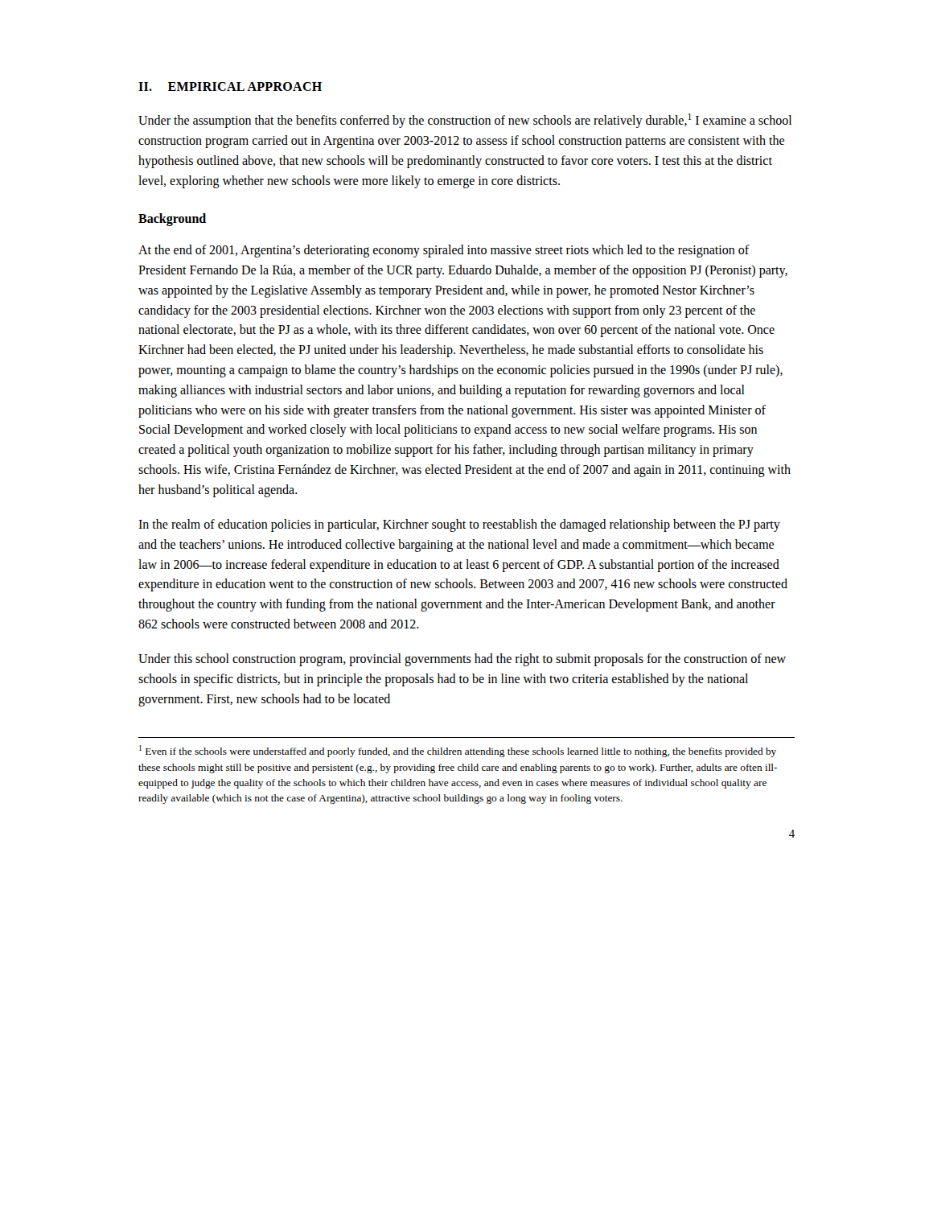II. EMPIRICAL APPROACH
Under the assumption that the benefits conferred by the construction of new schools are relatively durable,1 I examine a school construction program carried out in Argentina over 2003-2012 to assess if school construction patterns are consistent with the hypothesis outlined above, that new schools will be predominantly constructed to favor core voters. I test this at the district level, exploring whether new schools were more likely to emerge in core districts.
Background
At the end of 2001, Argentina’s deteriorating economy spiraled into massive street riots which led to the resignation of President Fernando De la Rúa, a member of the UCR party. Eduardo Duhalde, a member of the opposition PJ (Peronist) party, was appointed by the Legislative Assembly as temporary President and, while in power, he promoted Nestor Kirchner’s candidacy for the 2003 presidential elections. Kirchner won the 2003 elections with support from only 23 percent of the national electorate, but the PJ as a whole, with its three different candidates, won over 60 percent of the national vote. Once Kirchner had been elected, the PJ united under his leadership. Nevertheless, he made substantial efforts to consolidate his power, mounting a campaign to blame the country’s hardships on the economic policies pursued in the 1990s (under PJ rule), making alliances with industrial sectors and labor unions, and building a reputation for rewarding governors and local politicians who were on his side with greater transfers from the national government. His sister was appointed Minister of Social Development and worked closely with local politicians to expand access to new social welfare programs. His son created a political youth organization to mobilize support for his father, including through partisan militancy in primary schools. His wife, Cristina Fernández de Kirchner, was elected President at the end of 2007 and again in 2011, continuing with her husband’s political agenda.
In the realm of education policies in particular, Kirchner sought to reestablish the damaged relationship between the PJ party and the teachers’ unions. He introduced collective bargaining at the national level and made a commitment—which became law in 2006—to increase federal expenditure in education to at least 6 percent of GDP. A substantial portion of the increased expenditure in education went to the construction of new schools. Between 2003 and 2007, 416 new schools were constructed throughout the country with funding from the national government and the Inter-American Development Bank, and another 862 schools were constructed between 2008 and 2012.
Under this school construction program, provincial governments had the right to submit proposals for the construction of new schools in specific districts, but in principle the proposals had to be in line with two criteria established by the national government. First, new schools had to be located
1 Even if the schools were understaffed and poorly funded, and the children attending these schools learned little to nothing, the benefits provided by these schools might still be positive and persistent (e.g., by providing free child care and enabling parents to go to work). Further, adults are often ill-equipped to judge the quality of the schools to which their children have access, and even in cases where measures of individual school quality are readily available (which is not the case of Argentina), attractive school buildings go a long way in fooling voters.
4